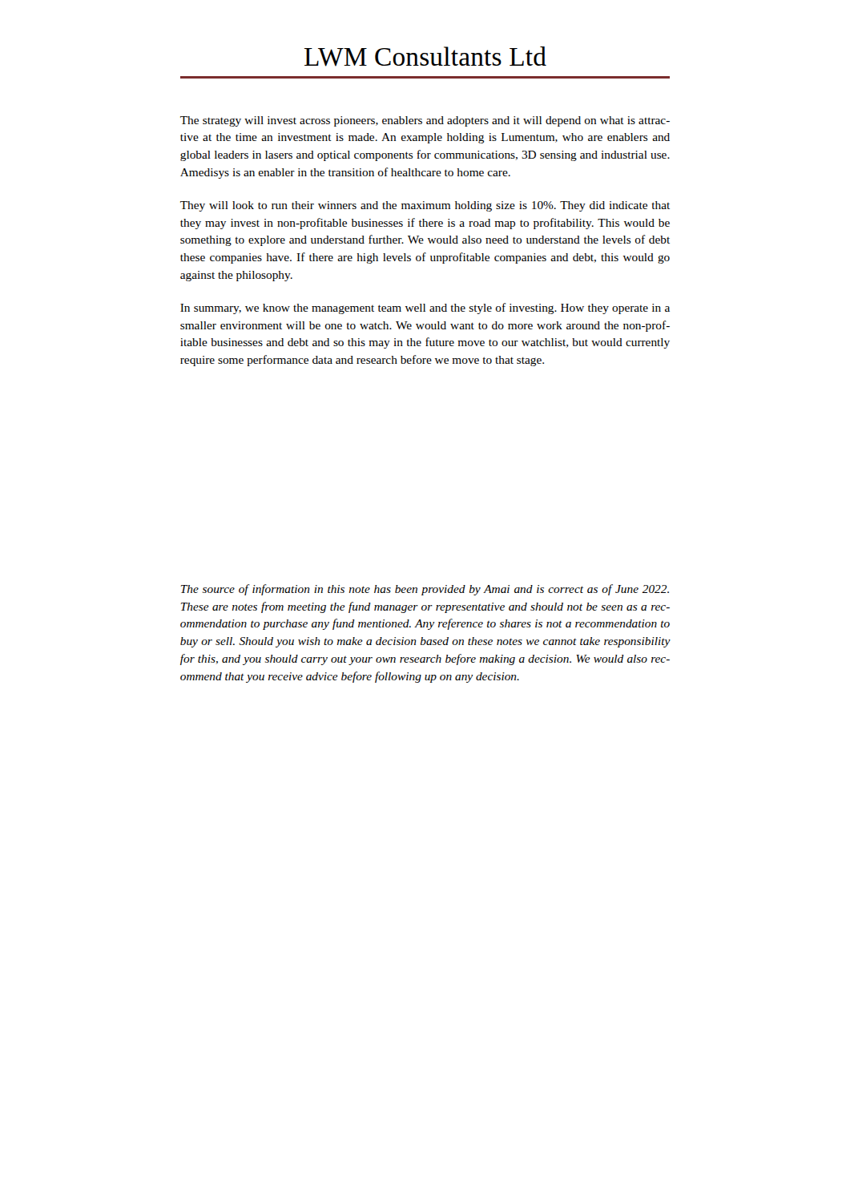LWM Consultants Ltd
The strategy will invest across pioneers, enablers and adopters and it will depend on what is attractive at the time an investment is made. An example holding is Lumentum, who are enablers and global leaders in lasers and optical components for communications, 3D sensing and industrial use. Amedisys is an enabler in the transition of healthcare to home care.
They will look to run their winners and the maximum holding size is 10%. They did indicate that they may invest in non-profitable businesses if there is a road map to profitability. This would be something to explore and understand further. We would also need to understand the levels of debt these companies have. If there are high levels of unprofitable companies and debt, this would go against the philosophy.
In summary, we know the management team well and the style of investing. How they operate in a smaller environment will be one to watch. We would want to do more work around the non-profitable businesses and debt and so this may in the future move to our watchlist, but would currently require some performance data and research before we move to that stage.
The source of information in this note has been provided by Amai and is correct as of June 2022. These are notes from meeting the fund manager or representative and should not be seen as a recommendation to purchase any fund mentioned. Any reference to shares is not a recommendation to buy or sell. Should you wish to make a decision based on these notes we cannot take responsibility for this, and you should carry out your own research before making a decision. We would also recommend that you receive advice before following up on any decision.